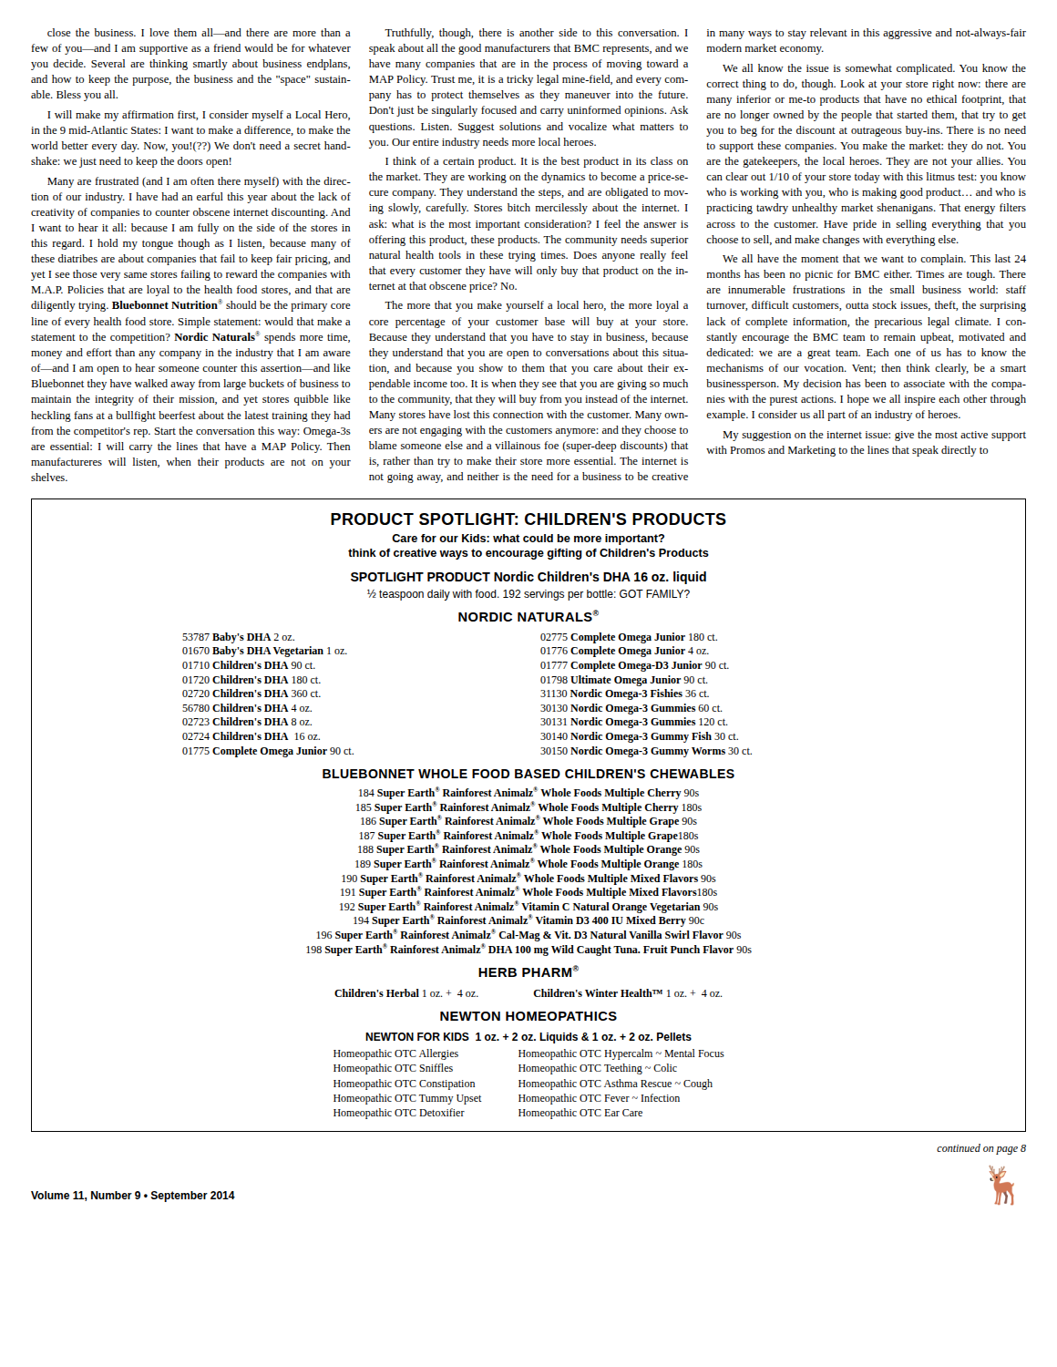close the business. I love them all—and there are more than a few of you—and I am supportive as a friend would be for whatever you decide. Several are thinking smartly about business endplans, and how to keep the purpose, the business and the "space" sustainable. Bless you all.
I will make my affirmation first, I consider myself a Local Hero, in the 9 mid-Atlantic States: I want to make a difference, to make the world better every day. Now, you!(??) We don't need a secret handshake: we just need to keep the doors open!
Many are frustrated (and I am often there myself) with the direction of our industry. I have had an earful this year about the lack of creativity of companies to counter obscene internet discounting. And I want to hear it all: because I am fully on the side of the stores in this regard. I hold my tongue though as I listen, because many of these diatribes are about companies that fail to keep fair pricing, and yet I see those very same stores failing to reward the companies with M.A.P. Policies that are loyal to the health food stores, and that are diligently trying. Bluebonnet Nutrition® should be the primary core line of every health food store. Simple statement: would that make a statement to the competition? Nordic Naturals® spends more time, money and effort than any company in the industry that I am aware of—and I am open to hear someone counter this assertion—and like Bluebonnet they have walked away from large buckets of business to maintain the integrity of their mission, and yet stores quibble like heckling fans at a bullfight beerfest about the latest training they had from the competitor's rep. Start the conversation this way: Omega-3s are essential: I will carry the lines that have a MAP Policy. Then manufactureres will listen, when their products are not on your shelves.
Truthfully, though, there is another side to this conversation. I speak about all the good manufacturers that BMC represents, and we have many companies that are in the process of moving toward a MAP Policy. Trust me, it is a tricky legal mine-field, and every company has to protect themselves as they maneuver into the future. Don't just be singularly focused and carry uninformed opinions. Ask questions. Listen. Suggest solutions and vocalize what matters to you. Our entire industry needs more local heroes.
I think of a certain product. It is the best product in its class on the market. They are working on the dynamics to become a price-secure company. They understand the steps, and are obligated to moving slowly, carefully. Stores bitch mercilessly about the internet. I ask: what is the most important consideration? I feel the answer is offering this product, these products. The community needs superior natural health tools in these trying times. Does anyone really feel that every customer they have will only buy that product on the internet at that obscene price? No.
The more that you make yourself a local hero, the more loyal a core percentage of your customer base will buy at your store. Because they understand that you have to stay in business, because they understand that you are open to conversations about this situation, and because you show to them that you care about their expendable income too. It is when they see that you are giving so much to the community, that they will buy from you instead of the internet. Many stores have lost this connection with the customer. Many owners are not engaging with the customers anymore: and they choose to blame someone else and a villainous foe (super-deep discounts) that is, rather than try to make their store more essential. The internet is not going away, and neither is the need for a business to be creative in many ways to stay relevant in this aggressive and not-always-fair modern market economy.
We all know the issue is somewhat complicated. You know the correct thing to do, though. Look at your store right now: there are many inferior or me-to products that have no ethical footprint, that are no longer owned by the people that started them, that try to get you to beg for the discount at outrageous buy-ins. There is no need to support these companies. You make the market: they do not. You are the gatekeepers, the local heroes. They are not your allies. You can clear out 1/10 of your store today with this litmus test: you know who is working with you, who is making good product… and who is practicing tawdry unhealthy market shenanigans. That energy filters across to the customer. Have pride in selling everything that you choose to sell, and make changes with everything else.
We all have the moment that we want to complain. This last 24 months has been no picnic for BMC either. Times are tough. There are innumerable frustrations in the small business world: staff turnover, difficult customers, outta stock issues, theft, the surprising lack of complete information, the precarious legal climate. I constantly encourage the BMC team to remain upbeat, motivated and dedicated: we are a great team. Each one of us has to know the mechanisms of our vocation. Vent; then think clearly, be a smart businessperson. My decision has been to associate with the companies with the purest actions. I hope we all inspire each other through example. I consider us all part of an industry of heroes.
My suggestion on the internet issue: give the most active support with Promos and Marketing to the lines that speak directly to
Product Spotlight: Children's Products
Care for our Kids: what could be more important?
think of creative ways to encourage gifting of Children's Products
SPOTLIGHT PRODUCT Nordic Children's DHA 16 oz. liquid
½ teaspoon daily with food. 192 servings per bottle: GOT FAMILY?
Nordic Naturals®
53787 Baby's DHA 2 oz.
01670 Baby's DHA Vegetarian 1 oz.
01710 Children's DHA 90 ct.
01720 Children's DHA 180 ct.
02720 Children's DHA 360 ct.
56780 Children's DHA 4 oz.
02723 Children's DHA 8 oz.
02724 Children's DHA 16 oz.
01775 Complete Omega Junior 90 ct.
02775 Complete Omega Junior 180 ct.
01776 Complete Omega Junior 4 oz.
01777 Complete Omega-D3 Junior 90 ct.
01798 Ultimate Omega Junior 90 ct.
31130 Nordic Omega-3 Fishies 36 ct.
30130 Nordic Omega-3 Gummies 60 ct.
30131 Nordic Omega-3 Gummies 120 ct.
30140 Nordic Omega-3 Gummy Fish 30 ct.
30150 Nordic Omega-3 Gummy Worms 30 ct.
Bluebonnet Whole Food Based Children's Chewables
184 Super Earth® Rainforest Animalz® Whole Foods Multiple Cherry 90s
185 Super Earth® Rainforest Animalz® Whole Foods Multiple Cherry 180s
186 Super Earth® Rainforest Animalz® Whole Foods Multiple Grape 90s
187 Super Earth® Rainforest Animalz® Whole Foods Multiple Grape180s
188 Super Earth® Rainforest Animalz® Whole Foods Multiple Orange 90s
189 Super Earth® Rainforest Animalz® Whole Foods Multiple Orange 180s
190 Super Earth® Rainforest Animalz® Whole Foods Multiple Mixed Flavors 90s
191 Super Earth® Rainforest Animalz® Whole Foods Multiple Mixed Flavors180s
192 Super Earth® Rainforest Animalz® Vitamin C Natural Orange Vegetarian 90s
194 Super Earth® Rainforest Animalz® Vitamin D3 400 IU Mixed Berry 90c
196 Super Earth® Rainforest Animalz® Cal-Mag & Vit. D3 Natural Vanilla Swirl Flavor 90s
198 Super Earth® Rainforest Animalz® DHA 100 mg Wild Caught Tuna. Fruit Punch Flavor 90s
Herb Pharm®
Children's Herbal 1 oz. + 4 oz.
Children's Winter Health™ 1 oz. + 4 oz.
Newton Homeopathics
NEWTON FOR KIDS 1 oz. + 2 oz. Liquids & 1 oz. + 2 oz. Pellets
Homeopathic OTC Allergies
Homeopathic OTC Sniffles
Homeopathic OTC Constipation
Homeopathic OTC Tummy Upset
Homeopathic OTC Detoxifier
Homeopathic OTC Hypercalm ~ Mental Focus
Homeopathic OTC Teething ~ Colic
Homeopathic OTC Asthma Rescue ~ Cough
Homeopathic OTC Fever ~ Infection
Homeopathic OTC Ear Care
continued on page 8
Volume 11, Number 9 • September 2014
🦌